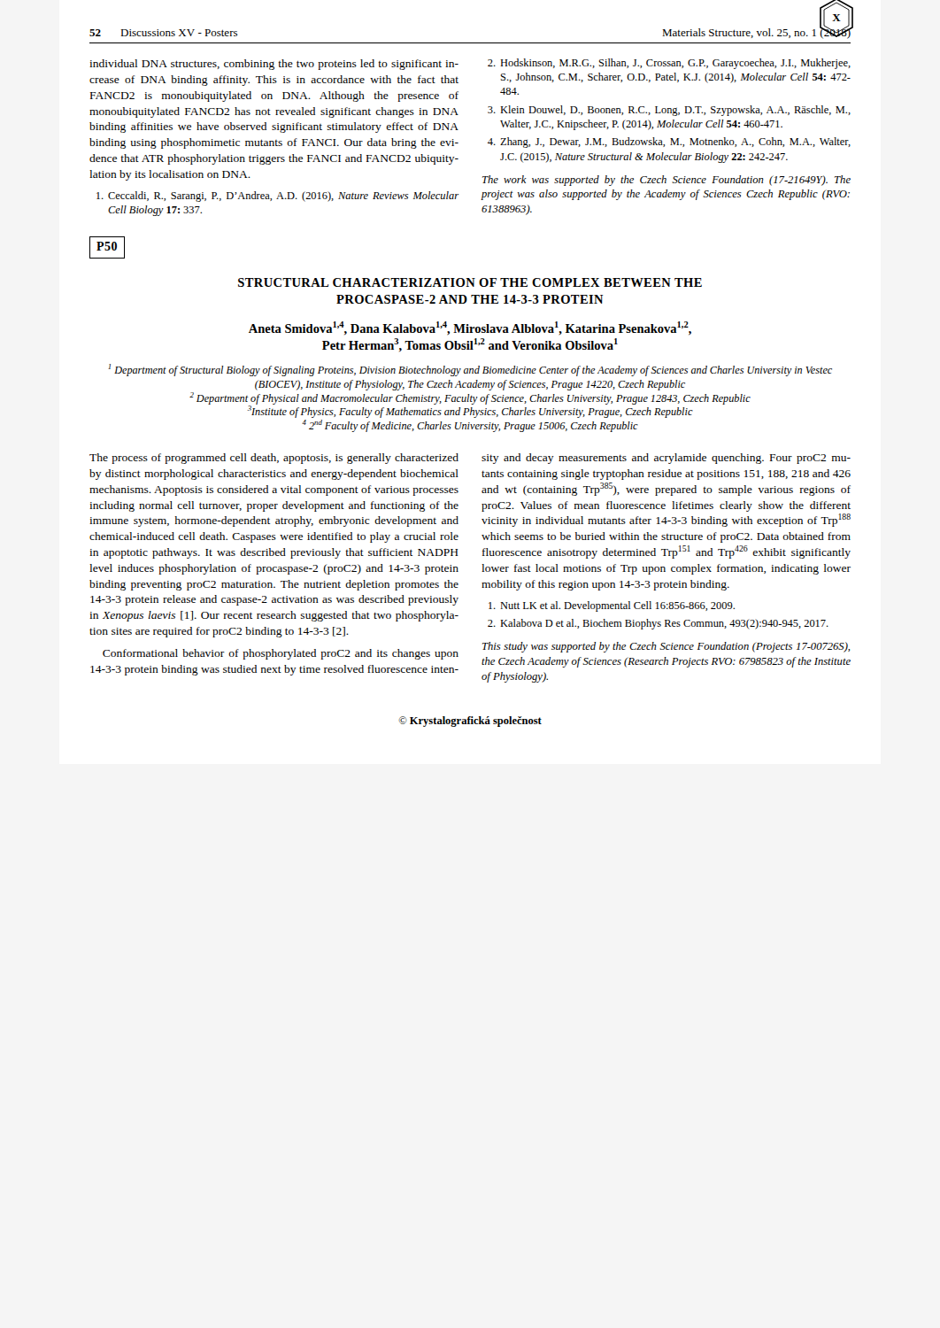52 Discussions XV - Posters
Materials Structure, vol. 25, no. 1 (2018)
X
individual DNA structures, combining the two proteins led to significant increase of DNA binding affinity. This is in accordance with the fact that FANCD2 is monoubiquitylated on DNA. Although the presence of monoubiquitylated FANCD2 has not revealed significant changes in DNA binding affinities we have observed significant stimulatory effect of DNA binding using phosphomimetic mutants of FANCI. Our data bring the evidence that ATR phosphorylation triggers the FANCI and FANCD2 ubiquitylation by its localisation on DNA.
Ceccaldi, R., Sarangi, P., D’Andrea, A.D. (2016), Nature Reviews Molecular Cell Biology 17: 337.
Hodskinson, M.R.G., Silhan, J., Crossan, G.P., Garaycoechea, J.I., Mukherjee, S., Johnson, C.M., Scharer, O.D., Patel, K.J. (2014), Molecular Cell 54: 472-484.
Klein Douwel, D., Boonen, R.C., Long, D.T., Szypowska, A.A., Räschle, M., Walter, J.C., Knipscheer, P. (2014), Molecular Cell 54: 460-471.
Zhang, J., Dewar, J.M., Budzowska, M., Motnenko, A., Cohn, M.A., Walter, J.C. (2015), Nature Structural & Molecular Biology 22: 242-247.
The work was supported by the Czech Science Foundation (17-21649Y). The project was also supported by the Academy of Sciences Czech Republic (RVO: 61388963).
P50
Structural characterization of the complex between the
procaspase-2 and the 14-3-3 protein
Aneta Smidova1,4, Dana Kalabova1,4, Miroslava Alblova1, Katarina Psenakova1,2,
Petr Herman3, Tomas Obsil1,2 and Veronika Obsilova1
1 Department of Structural Biology of Signaling Proteins, Division Biotechnology and Biomedicine Center of the Academy of Sciences and Charles University in Vestec (BIOCEV), Institute of Physiology, The Czech Academy of Sciences, Prague 14220, Czech Republic
2 Department of Physical and Macromolecular Chemistry, Faculty of Science, Charles University, Prague 12843, Czech Republic
3Institute of Physics, Faculty of Mathematics and Physics, Charles University, Prague, Czech Republic
4 2nd Faculty of Medicine, Charles University, Prague 15006, Czech Republic
The process of programmed cell death, apoptosis, is generally characterized by distinct morphological characteristics and energy-dependent biochemical mechanisms. Apoptosis is considered a vital component of various processes including normal cell turnover, proper development and functioning of the immune system, hormone-dependent atrophy, embryonic development and chemical-induced cell death. Caspases were identified to play a crucial role in apoptotic pathways. It was described previously that sufficient NADPH level induces phosphorylation of procaspase-2 (proC2) and 14-3-3 protein binding preventing proC2 maturation. The nutrient depletion promotes the 14-3-3 protein release and caspase-2 activation as was described previously in Xenopus laevis [1]. Our recent research suggested that two phosphorylation sites are required for proC2 binding to 14-3-3 [2].
Conformational behavior of phosphorylated proC2 and its changes upon 14-3-3 protein binding was studied next by time resolved fluorescence intensity and decay measurements and acrylamide quenching. Four proC2 mutants containing single tryptophan residue at positions 151, 188, 218 and 426 and wt (containing Trp385), were prepared to sample various regions of proC2. Values of mean fluorescence lifetimes clearly show the different vicinity in individual mutants after 14-3-3 binding with exception of Trp188 which seems to be buried within the structure of proC2. Data obtained from fluorescence anisotropy determined Trp151 and Trp426 exhibit significantly lower fast local motions of Trp upon complex formation, indicating lower mobility of this region upon 14-3-3 protein binding.
Nutt LK et al. Developmental Cell 16:856-866, 2009.
Kalabova D et al., Biochem Biophys Res Commun, 493(2):940-945, 2017.
This study was supported by the Czech Science Foundation (Projects 17-00726S), the Czech Academy of Sciences (Research Projects RVO: 67985823 of the Institute of Physiology).
© Krystalografická společnost